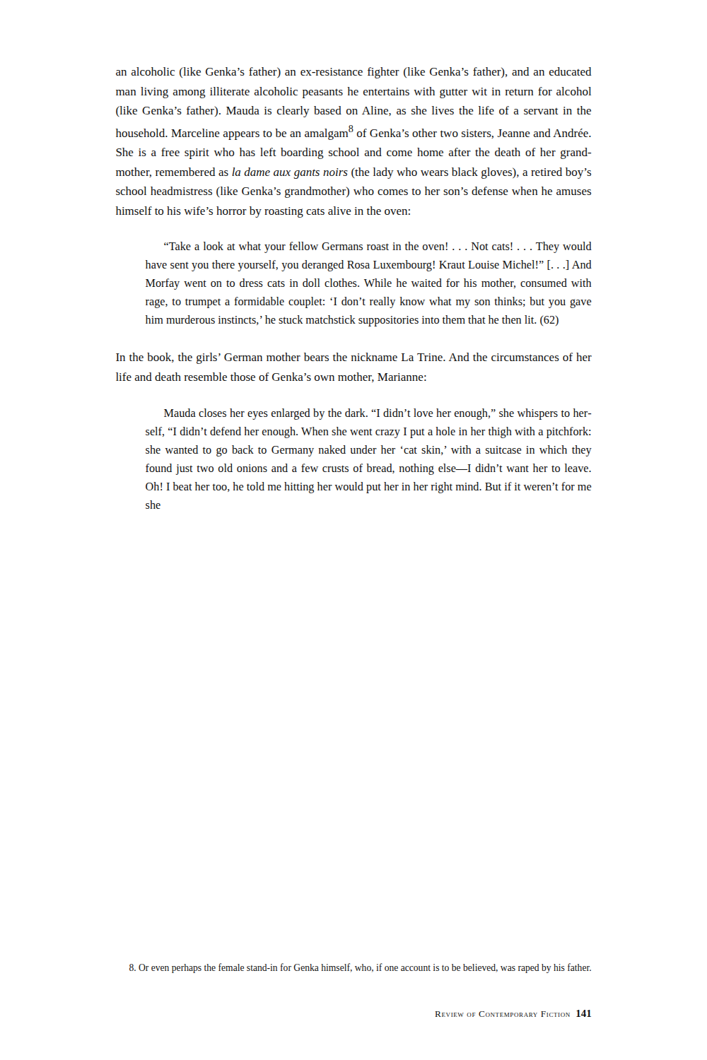an alcoholic (like Genka’s father) an ex-resistance fighter (like Genka’s father), and an educated man living among illiterate alcoholic peasants he entertains with gutter wit in return for alcohol (like Genka’s father). Mauda is clearly based on Aline, as she lives the life of a servant in the household. Marceline appears to be an amalgam8 of Genka’s other two sisters, Jeanne and Andrée. She is a free spirit who has left boarding school and come home after the death of her grandmother, remembered as la dame aux gants noirs (the lady who wears black gloves), a retired boy’s school headmistress (like Genka’s grandmother) who comes to her son’s defense when he amuses himself to his wife’s horror by roasting cats alive in the oven:
“Take a look at what your fellow Germans roast in the oven! . . . Not cats! . . . They would have sent you there yourself, you deranged Rosa Luxembourg! Kraut Louise Michel!” [. . .] And Morfay went on to dress cats in doll clothes. While he waited for his mother, consumed with rage, to trumpet a formidable couplet: ‘I don’t really know what my son thinks; but you gave him murderous instincts,’ he stuck matchstick suppositories into them that he then lit. (62)
In the book, the girls’ German mother bears the nickname La Trine. And the circumstances of her life and death resemble those of Genka’s own mother, Marianne:
Mauda closes her eyes enlarged by the dark. “I didn’t love her enough,” she whispers to herself, “I didn’t defend her enough. When she went crazy I put a hole in her thigh with a pitchfork: she wanted to go back to Germany naked under her ‘cat skin,’ with a suitcase in which they found just two old onions and a few crusts of bread, nothing else—I didn’t want her to leave. Oh! I beat her too, he told me hitting her would put her in her right mind. But if it weren’t for me she
8. Or even perhaps the female stand-in for Genka himself, who, if one account is to be believed, was raped by his father.
Review of Contemporary Fiction141